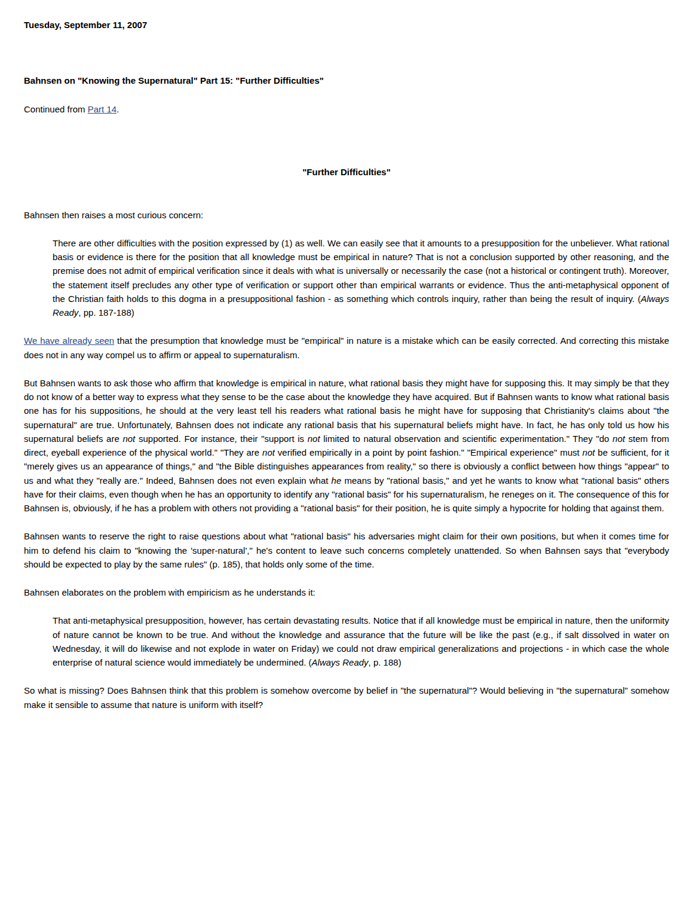Tuesday, September 11, 2007
Bahnsen on "Knowing the Supernatural" Part 15: "Further Difficulties"
Continued from Part 14.
"Further Difficulties"
Bahnsen then raises a most curious concern:
There are other difficulties with the position expressed by (1) as well. We can easily see that it amounts to a presupposition for the unbeliever. What rational basis or evidence is there for the position that all knowledge must be empirical in nature? That is not a conclusion supported by other reasoning, and the premise does not admit of empirical verification since it deals with what is universally or necessarily the case (not a historical or contingent truth). Moreover, the statement itself precludes any other type of verification or support other than empirical warrants or evidence. Thus the anti-metaphysical opponent of the Christian faith holds to this dogma in a presuppositional fashion - as something which controls inquiry, rather than being the result of inquiry. (Always Ready, pp. 187-188)
We have already seen that the presumption that knowledge must be "empirical" in nature is a mistake which can be easily corrected. And correcting this mistake does not in any way compel us to affirm or appeal to supernaturalism.
But Bahnsen wants to ask those who affirm that knowledge is empirical in nature, what rational basis they might have for supposing this. It may simply be that they do not know of a better way to express what they sense to be the case about the knowledge they have acquired. But if Bahnsen wants to know what rational basis one has for his suppositions, he should at the very least tell his readers what rational basis he might have for supposing that Christianity's claims about "the supernatural" are true. Unfortunately, Bahnsen does not indicate any rational basis that his supernatural beliefs might have. In fact, he has only told us how his supernatural beliefs are not supported. For instance, their "support is not limited to natural observation and scientific experimentation." They "do not stem from direct, eyeball experience of the physical world." "They are not verified empirically in a point by point fashion." "Empirical experience" must not be sufficient, for it "merely gives us an appearance of things," and "the Bible distinguishes appearances from reality," so there is obviously a conflict between how things "appear" to us and what they "really are." Indeed, Bahnsen does not even explain what he means by "rational basis," and yet he wants to know what "rational basis" others have for their claims, even though when he has an opportunity to identify any "rational basis" for his supernaturalism, he reneges on it. The consequence of this for Bahnsen is, obviously, if he has a problem with others not providing a "rational basis" for their position, he is quite simply a hypocrite for holding that against them.
Bahnsen wants to reserve the right to raise questions about what "rational basis" his adversaries might claim for their own positions, but when it comes time for him to defend his claim to "knowing the 'super-natural'," he's content to leave such concerns completely unattended. So when Bahnsen says that "everybody should be expected to play by the same rules" (p. 185), that holds only some of the time.
Bahnsen elaborates on the problem with empiricism as he understands it:
That anti-metaphysical presupposition, however, has certain devastating results. Notice that if all knowledge must be empirical in nature, then the uniformity of nature cannot be known to be true. And without the knowledge and assurance that the future will be like the past (e.g., if salt dissolved in water on Wednesday, it will do likewise and not explode in water on Friday) we could not draw empirical generalizations and projections - in which case the whole enterprise of natural science would immediately be undermined. (Always Ready, p. 188)
So what is missing? Does Bahnsen think that this problem is somehow overcome by belief in "the supernatural"? Would believing in "the supernatural" somehow make it sensible to assume that nature is uniform with itself?